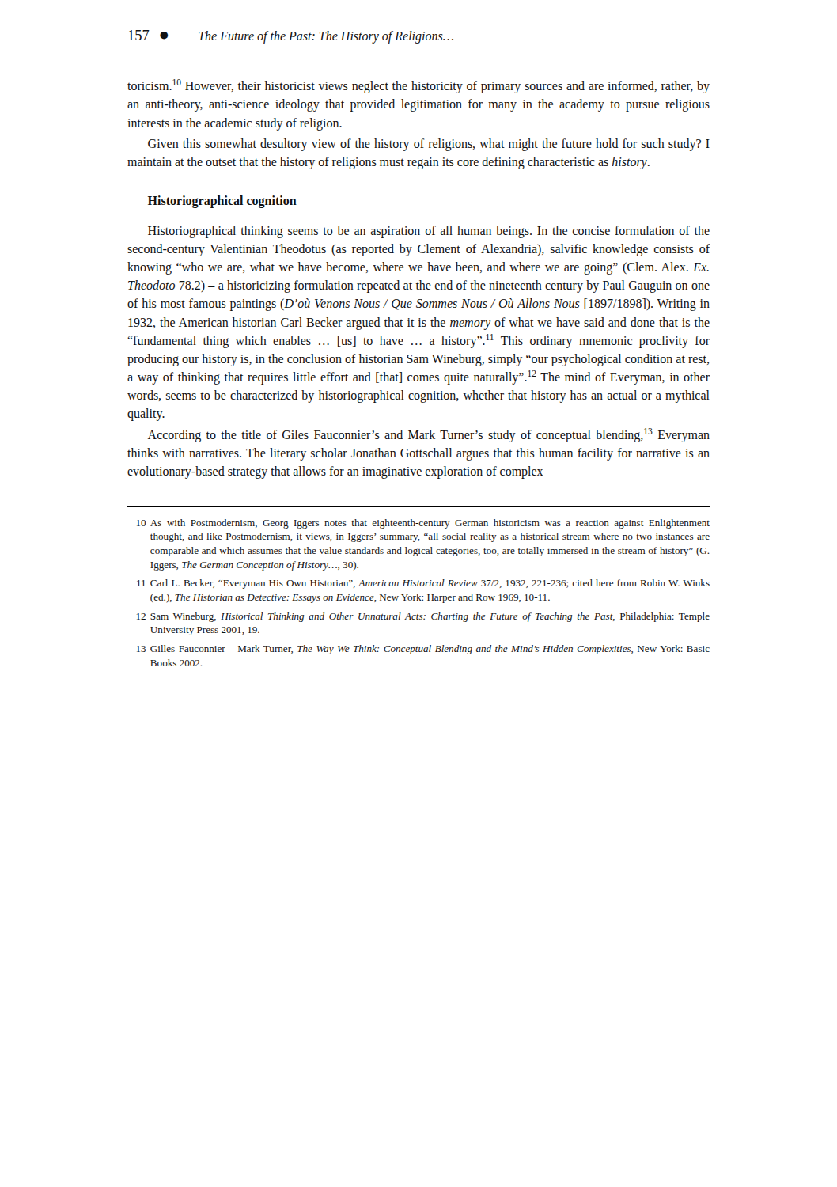157 ● The Future of the Past: The History of Religions…
toricism.10 However, their historicist views neglect the historicity of primary sources and are informed, rather, by an anti-theory, anti-science ideology that provided legitimation for many in the academy to pursue religious interests in the academic study of religion.
Given this somewhat desultory view of the history of religions, what might the future hold for such study? I maintain at the outset that the history of religions must regain its core defining characteristic as history.
Historiographical cognition
Historiographical thinking seems to be an aspiration of all human beings. In the concise formulation of the second-century Valentinian Theodotus (as reported by Clement of Alexandria), salvific knowledge consists of knowing “who we are, what we have become, where we have been, and where we are going” (Clem. Alex. Ex. Theodoto 78.2) – a historicizing formulation repeated at the end of the nineteenth century by Paul Gauguin on one of his most famous paintings (D’où Venons Nous / Que Sommes Nous / Où Allons Nous [1897/1898]). Writing in 1932, the American historian Carl Becker argued that it is the memory of what we have said and done that is the “fundamental thing which enables … [us] to have … a history”.11 This ordinary mnemonic proclivity for producing our history is, in the conclusion of historian Sam Wineburg, simply “our psychological condition at rest, a way of thinking that requires little effort and [that] comes quite naturally”.12 The mind of Everyman, in other words, seems to be characterized by historiographical cognition, whether that history has an actual or a mythical quality.
According to the title of Giles Fauconnier’s and Mark Turner’s study of conceptual blending,13 Everyman thinks with narratives. The literary scholar Jonathan Gottschall argues that this human facility for narrative is an evolutionary-based strategy that allows for an imaginative exploration of complex
As with Postmodernism, Georg Iggers notes that eighteenth-century German historicism was a reaction against Enlightenment thought, and like Postmodernism, it views, in Iggers’ summary, “all social reality as a historical stream where no two instances are comparable and which assumes that the value standards and logical categories, too, are totally immersed in the stream of history” (G. Iggers, The German Conception of History…, 30).
Carl L. Becker, “Everyman His Own Historian”, American Historical Review 37/2, 1932, 221-236; cited here from Robin W. Winks (ed.), The Historian as Detective: Essays on Evidence, New York: Harper and Row 1969, 10-11.
Sam Wineburg, Historical Thinking and Other Unnatural Acts: Charting the Future of Teaching the Past, Philadelphia: Temple University Press 2001, 19.
Gilles Fauconnier – Mark Turner, The Way We Think: Conceptual Blending and the Mind’s Hidden Complexities, New York: Basic Books 2002.